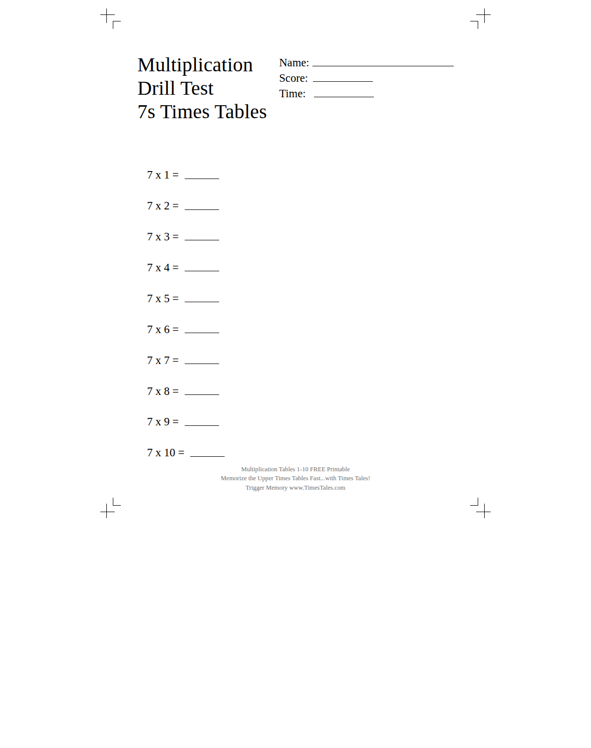Multiplication Drill Test7s Times Tables
Name:
Score:
Time:
7 x 1 =
7 x 2 =
7 x 3 =
7 x 4 =
7 x 5 =
7 x 6 =
7 x 7 =
7 x 8 =
7 x 9 =
7 x 10 =
Multiplication Tables 1-10 FREE Printable
Memorize the Upper Times Tables Fast...with Times Tales!
Trigger Memory www.TimesTales.com